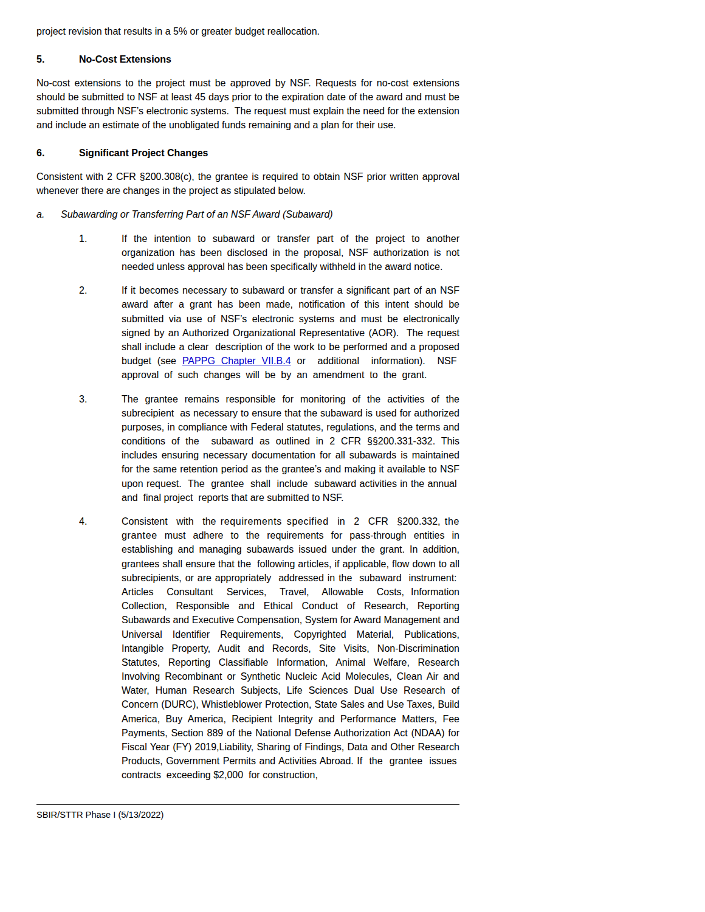project revision that results in a 5% or greater budget reallocation.
5. No-Cost Extensions
No-cost extensions to the project must be approved by NSF. Requests for no-cost extensions should be submitted to NSF at least 45 days prior to the expiration date of the award and must be submitted through NSF’s electronic systems. The request must explain the need for the extension and include an estimate of the unobligated funds remaining and a plan for their use.
6. Significant Project Changes
Consistent with 2 CFR §200.308(c), the grantee is required to obtain NSF prior written approval whenever there are changes in the project as stipulated below.
a. Subawarding or Transferring Part of an NSF Award (Subaward)
If the intention to subaward or transfer part of the project to another organization has been disclosed in the proposal, NSF authorization is not needed unless approval has been specifically withheld in the award notice.
If it becomes necessary to subaward or transfer a significant part of an NSF award after a grant has been made, notification of this intent should be submitted via use of NSF’s electronic systems and must be electronically signed by an Authorized Organizational Representative (AOR). The request shall include a clear description of the work to be performed and a proposed budget (see PAPPG Chapter VII.B.4 or additional information). NSF approval of such changes will be by an amendment to the grant.
The grantee remains responsible for monitoring of the activities of the subrecipient as necessary to ensure that the subaward is used for authorized purposes, in compliance with Federal statutes, regulations, and the terms and conditions of the subaward as outlined in 2 CFR §§200.331-332. This includes ensuring necessary documentation for all subawards is maintained for the same retention period as the grantee’s and making it available to NSF upon request. The grantee shall include subaward activities in the annual and final project reports that are submitted to NSF.
Consistent with the requirements specified in 2 CFR §200.332, the grantee must adhere to the requirements for pass-through entities in establishing and managing subawards issued under the grant. In addition, grantees shall ensure that the following articles, if applicable, flow down to all subrecipients, or are appropriately addressed in the subaward instrument: Articles Consultant Services, Travel, Allowable Costs, Information Collection, Responsible and Ethical Conduct of Research, Reporting Subawards and Executive Compensation, System for Award Management and Universal Identifier Requirements, Copyrighted Material, Publications, Intangible Property, Audit and Records, Site Visits, Non-Discrimination Statutes, Reporting Classifiable Information, Animal Welfare, Research Involving Recombinant or Synthetic Nucleic Acid Molecules, Clean Air and Water, Human Research Subjects, Life Sciences Dual Use Research of Concern (DURC), Whistleblower Protection, State Sales and Use Taxes, Build America, Buy America, Recipient Integrity and Performance Matters, Fee Payments, Section 889 of the National Defense Authorization Act (NDAA) for Fiscal Year (FY) 2019,Liability, Sharing of Findings, Data and Other Research Products, Government Permits and Activities Abroad. If the grantee issues contracts exceeding $2,000 for construction,
SBIR/STTR Phase I (5/13/2022)